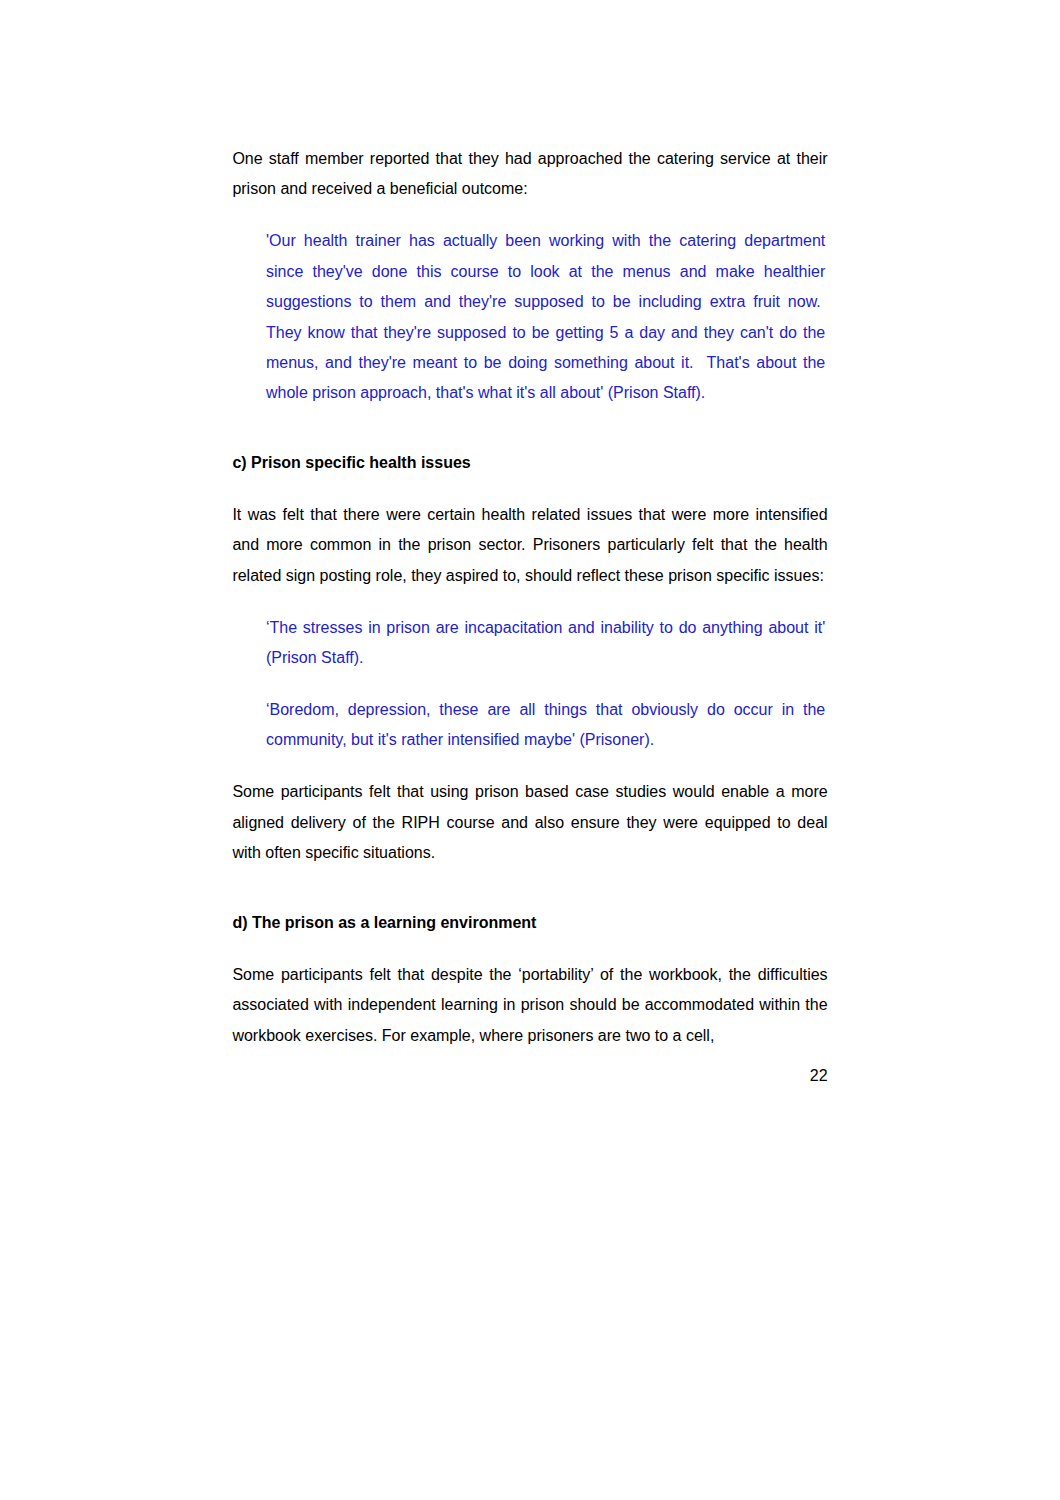One staff member reported that they had approached the catering service at their prison and received a beneficial outcome:
'Our health trainer has actually been working with the catering department since they've done this course to look at the menus and make healthier suggestions to them and they're supposed to be including extra fruit now. They know that they're supposed to be getting 5 a day and they can't do the menus, and they're meant to be doing something about it. That's about the whole prison approach, that's what it's all about' (Prison Staff).
c) Prison specific health issues
It was felt that there were certain health related issues that were more intensified and more common in the prison sector. Prisoners particularly felt that the health related sign posting role, they aspired to, should reflect these prison specific issues:
‘The stresses in prison are incapacitation and inability to do anything about it' (Prison Staff).
‘Boredom, depression, these are all things that obviously do occur in the community, but it's rather intensified maybe' (Prisoner).
Some participants felt that using prison based case studies would enable a more aligned delivery of the RIPH course and also ensure they were equipped to deal with often specific situations.
d) The prison as a learning environment
Some participants felt that despite the ‘portability’ of the workbook, the difficulties associated with independent learning in prison should be accommodated within the workbook exercises. For example, where prisoners are two to a cell,
22